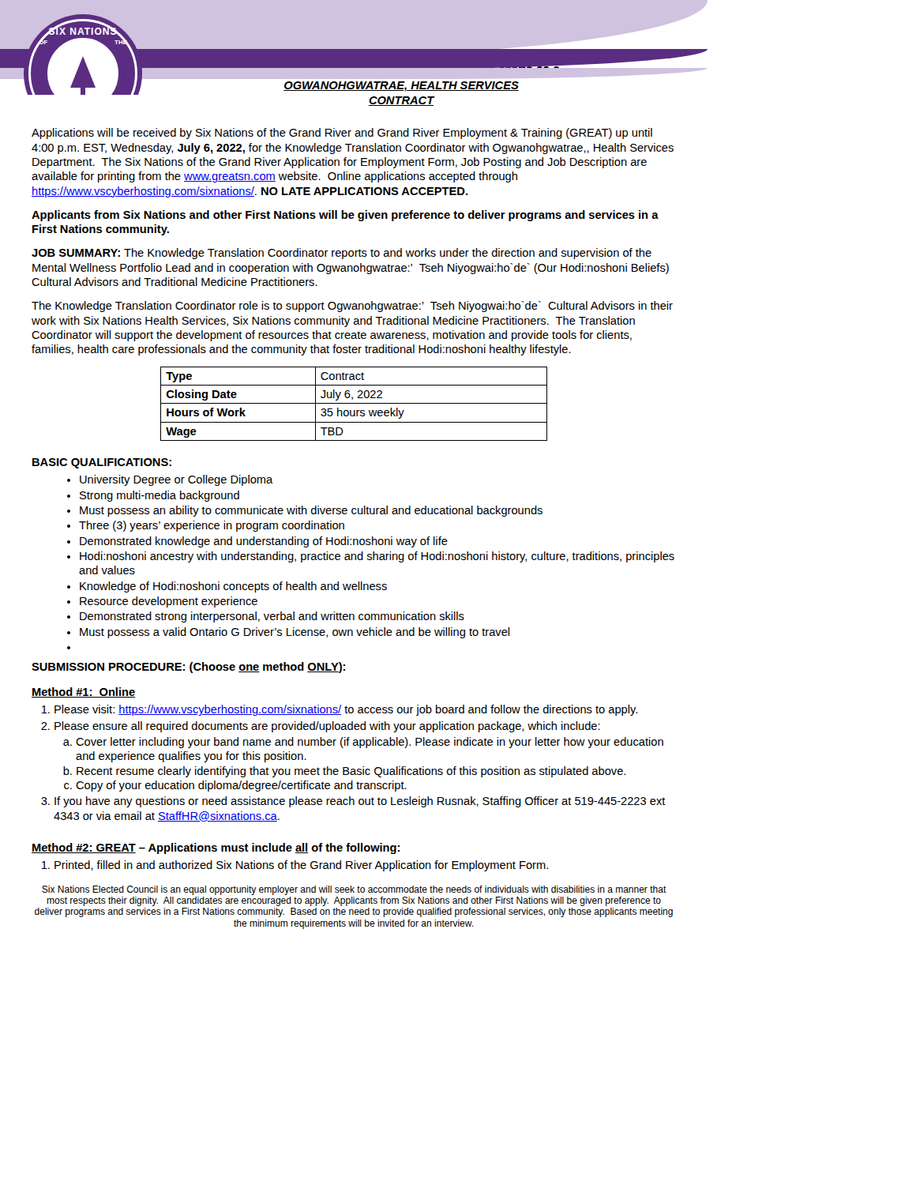SIX NATIONS
OF
THE
◆◆◆◆◆
GRAND RIVER
KNOWLEDGE TRANSLATION COORDINATOR 080R2-22-2
OGWANOHGWATRAE, HEALTH SERVICES
CONTRACT
Applications will be received by Six Nations of the Grand River and Grand River Employment & Training (GREAT) up until 4:00 p.m. EST, Wednesday, July 6, 2022, for the Knowledge Translation Coordinator with Ogwanohgwatrae,, Health Services Department. The Six Nations of the Grand River Application for Employment Form, Job Posting and Job Description are available for printing from the www.greatsn.com website. Online applications accepted through https://www.vscyberhosting.com/sixnations/. NO LATE APPLICATIONS ACCEPTED.
Applicants from Six Nations and other First Nations will be given preference to deliver programs and services in a First Nations community.
JOB SUMMARY: The Knowledge Translation Coordinator reports to and works under the direction and supervision of the Mental Wellness Portfolio Lead and in cooperation with Ogwanohgwatrae:’ Tseh Niyogwai:ho`de` (Our Hodi:noshoni Beliefs) Cultural Advisors and Traditional Medicine Practitioners.
The Knowledge Translation Coordinator role is to support Ogwanohgwatrae:’ Tseh Niyogwai:ho`de` Cultural Advisors in their work with Six Nations Health Services, Six Nations community and Traditional Medicine Practitioners. The Translation Coordinator will support the development of resources that create awareness, motivation and provide tools for clients, families, health care professionals and the community that foster traditional Hodi:noshoni healthy lifestyle.
| Type | Contract |
| Closing Date | July 6, 2022 |
| Hours of Work | 35 hours weekly |
| Wage | TBD |
BASIC QUALIFICATIONS:
University Degree or College Diploma
Strong multi-media background
Must possess an ability to communicate with diverse cultural and educational backgrounds
Three (3) years’ experience in program coordination
Demonstrated knowledge and understanding of Hodi:noshoni way of life
Hodi:noshoni ancestry with understanding, practice and sharing of Hodi:noshoni history, culture, traditions, principles and values
Knowledge of Hodi:noshoni concepts of health and wellness
Resource development experience
Demonstrated strong interpersonal, verbal and written communication skills
Must possess a valid Ontario G Driver’s License, own vehicle and be willing to travel
SUBMISSION PROCEDURE: (Choose one method ONLY):
Method #1: Online
Please visit: https://www.vscyberhosting.com/sixnations/ to access our job board and follow the directions to apply.
Please ensure all required documents are provided/uploaded with your application package, which include:
Cover letter including your band name and number (if applicable). Please indicate in your letter how your education and experience qualifies you for this position.
Recent resume clearly identifying that you meet the Basic Qualifications of this position as stipulated above.
Copy of your education diploma/degree/certificate and transcript.
If you have any questions or need assistance please reach out to Lesleigh Rusnak, Staffing Officer at 519-445-2223 ext 4343 or via email at StaffHR@sixnations.ca.
Method #2: GREAT – Applications must include all of the following:
Printed, filled in and authorized Six Nations of the Grand River Application for Employment Form.
Six Nations Elected Council is an equal opportunity employer and will seek to accommodate the needs of individuals with disabilities in a manner that most respects their dignity. All candidates are encouraged to apply. Applicants from Six Nations and other First Nations will be given preference to deliver programs and services in a First Nations community. Based on the need to provide qualified professional services, only those applicants meeting the minimum requirements will be invited for an interview.